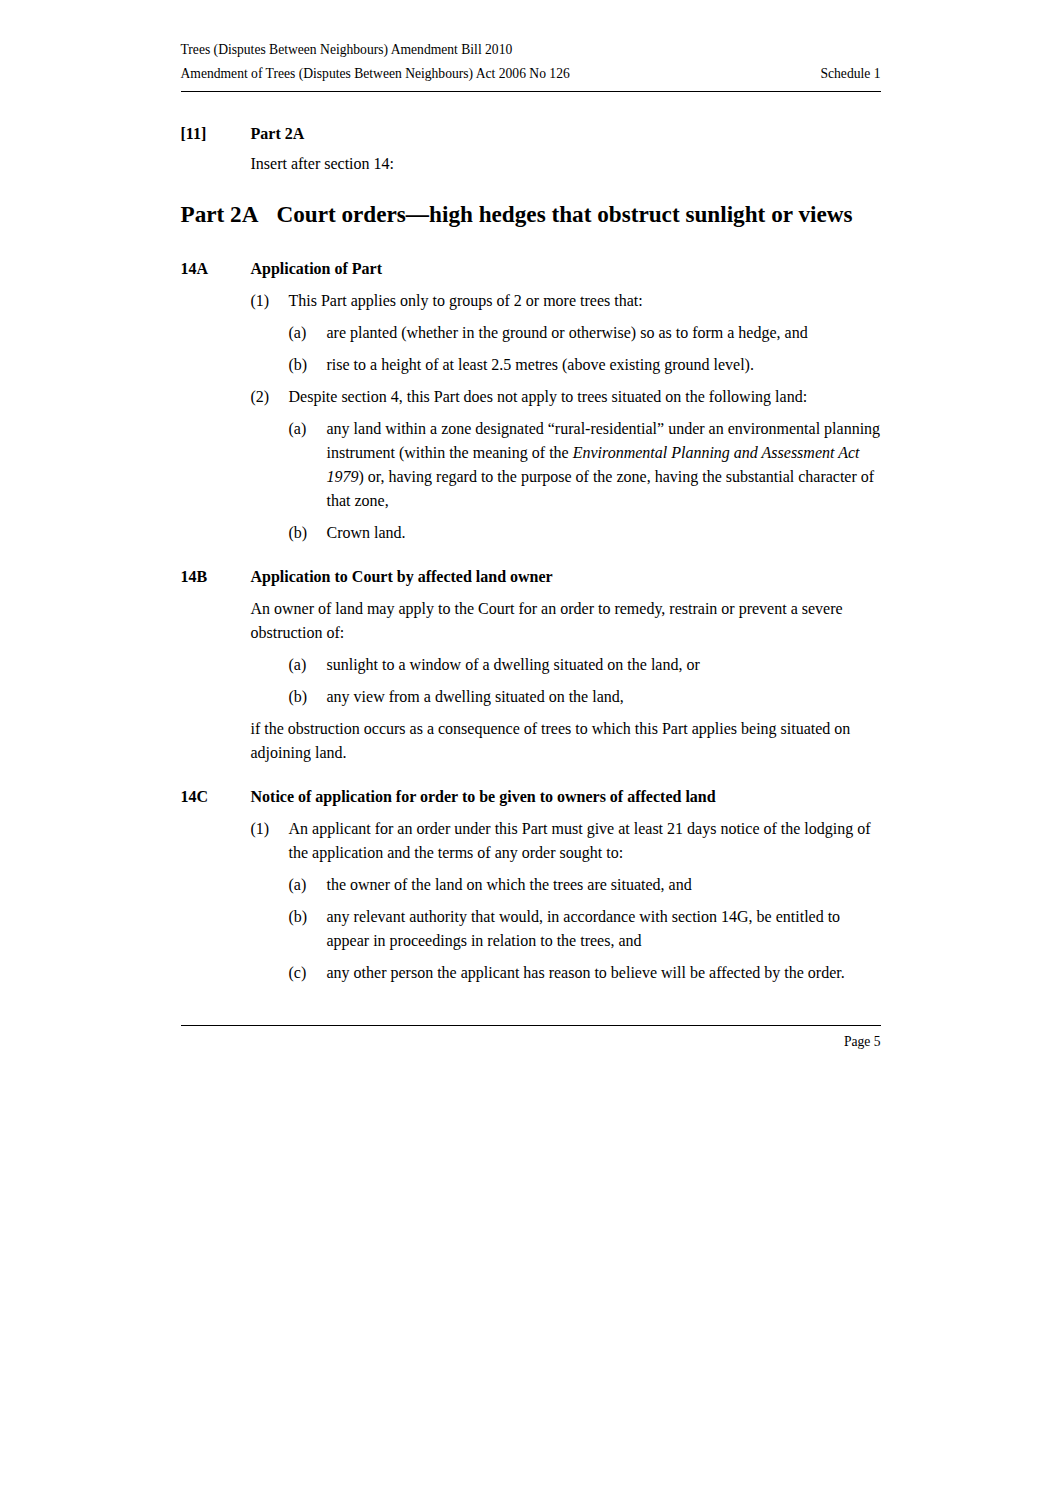Trees (Disputes Between Neighbours) Amendment Bill 2010
Amendment of Trees (Disputes Between Neighbours) Act 2006 No 126
Schedule 1
[11]
Part 2A
Insert after section 14:
Part 2A Court orders—high hedges that obstruct sunlight or views
14A
Application of Part
(1)
This Part applies only to groups of 2 or more trees that:
(a)
are planted (whether in the ground or otherwise) so as to form a hedge, and
(b)
rise to a height of at least 2.5 metres (above existing ground level).
(2)
Despite section 4, this Part does not apply to trees situated on the following land:
(a)
any land within a zone designated “rural-residential” under an environmental planning instrument (within the meaning of the Environmental Planning and Assessment Act 1979) or, having regard to the purpose of the zone, having the substantial character of that zone,
(b)
Crown land.
14B
Application to Court by affected land owner
An owner of land may apply to the Court for an order to remedy, restrain or prevent a severe obstruction of:
(a)
sunlight to a window of a dwelling situated on the land, or
(b)
any view from a dwelling situated on the land,
if the obstruction occurs as a consequence of trees to which this Part applies being situated on adjoining land.
14C
Notice of application for order to be given to owners of affected land
(1)
An applicant for an order under this Part must give at least 21 days notice of the lodging of the application and the terms of any order sought to:
(a)
the owner of the land on which the trees are situated, and
(b)
any relevant authority that would, in accordance with section 14G, be entitled to appear in proceedings in relation to the trees, and
(c)
any other person the applicant has reason to believe will be affected by the order.
Page 5